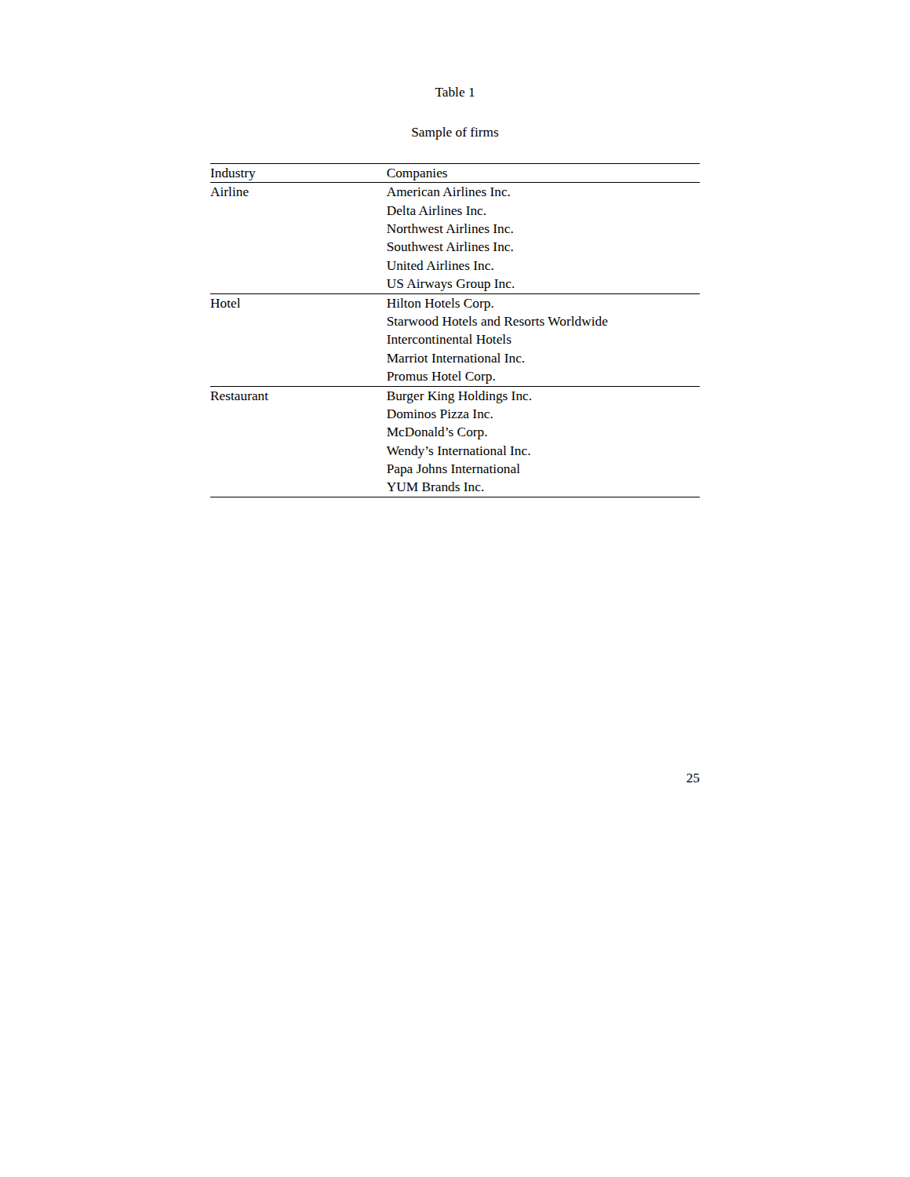Table 1
Sample of firms
| Industry | Companies |
| Airline | American Airlines Inc. Delta Airlines Inc. Northwest Airlines Inc. Southwest Airlines Inc. United Airlines Inc. US Airways Group Inc. |
| Hotel | Hilton Hotels Corp. Starwood Hotels and Resorts Worldwide Intercontinental Hotels Marriot International Inc. Promus Hotel Corp. |
| Restaurant | Burger King Holdings Inc. Dominos Pizza Inc. McDonald’s Corp. Wendy’s International Inc. Papa Johns International YUM Brands Inc. |
25